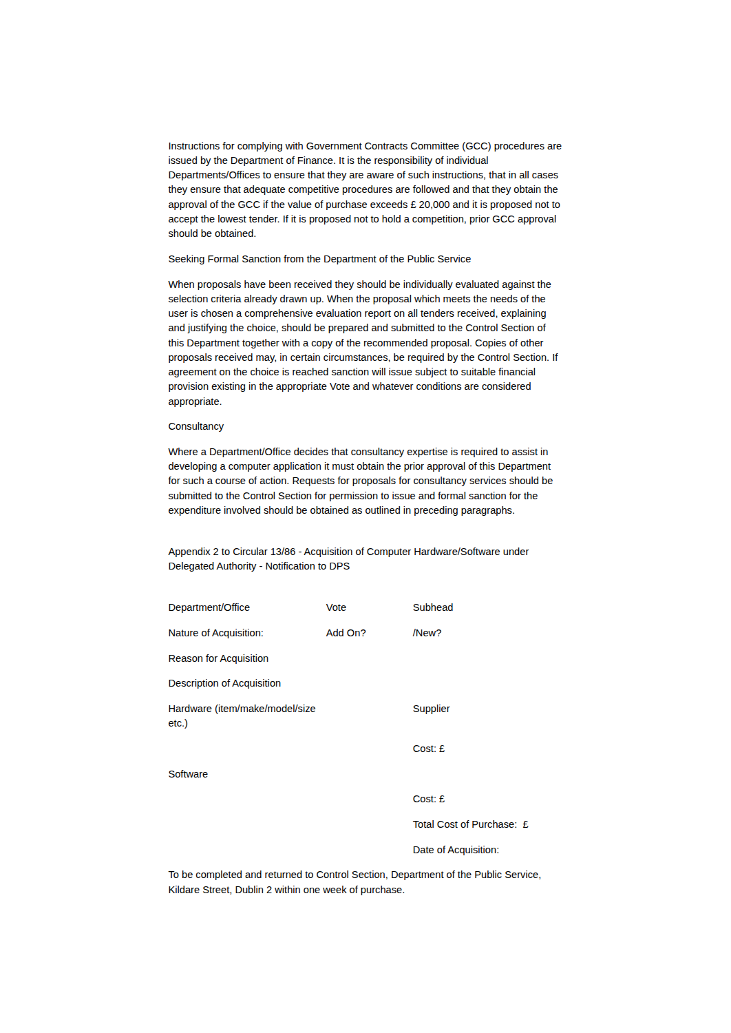Instructions for complying with Government Contracts Committee (GCC) procedures are issued by the Department of Finance. It is the responsibility of individual Departments/Offices to ensure that they are aware of such instructions, that in all cases they ensure that adequate competitive procedures are followed and that they obtain the approval of the GCC if the value of purchase exceeds £ 20,000 and it is proposed not to accept the lowest tender. If it is proposed not to hold a competition, prior GCC approval should be obtained.
Seeking Formal Sanction from the Department of the Public Service
When proposals have been received they should be individually evaluated against the selection criteria already drawn up. When the proposal which meets the needs of the user is chosen a comprehensive evaluation report on all tenders received, explaining and justifying the choice, should be prepared and submitted to the Control Section of this Department together with a copy of the recommended proposal. Copies of other proposals received may, in certain circumstances, be required by the Control Section. If agreement on the choice is reached sanction will issue subject to suitable financial provision existing in the appropriate Vote and whatever conditions are considered appropriate.
Consultancy
Where a Department/Office decides that consultancy expertise is required to assist in developing a computer application it must obtain the prior approval of this Department for such a course of action. Requests for proposals for consultancy services should be submitted to the Control Section for permission to issue and formal sanction for the expenditure involved should be obtained as outlined in preceding paragraphs.
Appendix 2 to Circular 13/86 - Acquisition of Computer Hardware/Software under Delegated Authority - Notification to DPS
| Department/Office | Vote | Subhead |
| Nature of Acquisition: | Add On? | /New? |
| Reason for Acquisition | | |
| Description of Acquisition | | |
| Hardware (item/make/model/size etc.) | | Supplier |
| | | Cost: £ |
| Software | | |
| | | Cost: £ |
| | | Total Cost of Purchase: £ |
| | | Date of Acquisition: |
To be completed and returned to Control Section, Department of the Public Service, Kildare Street, Dublin 2 within one week of purchase.